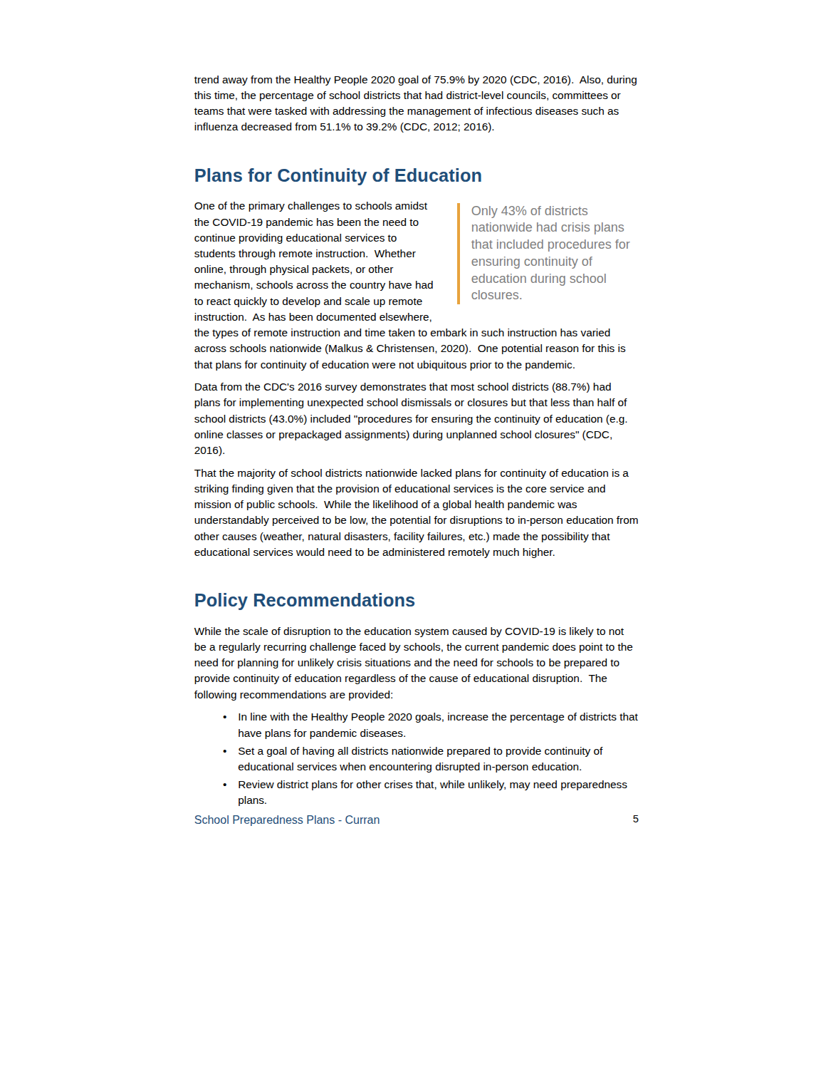trend away from the Healthy People 2020 goal of 75.9% by 2020 (CDC, 2016). Also, during this time, the percentage of school districts that had district-level councils, committees or teams that were tasked with addressing the management of infectious diseases such as influenza decreased from 51.1% to 39.2% (CDC, 2012; 2016).
Plans for Continuity of Education
Only 43% of districts nationwide had crisis plans that included procedures for ensuring continuity of education during school closures.
One of the primary challenges to schools amidst the COVID-19 pandemic has been the need to continue providing educational services to students through remote instruction. Whether online, through physical packets, or other mechanism, schools across the country have had to react quickly to develop and scale up remote instruction. As has been documented elsewhere, the types of remote instruction and time taken to embark in such instruction has varied across schools nationwide (Malkus & Christensen, 2020). One potential reason for this is that plans for continuity of education were not ubiquitous prior to the pandemic.
Data from the CDC's 2016 survey demonstrates that most school districts (88.7%) had plans for implementing unexpected school dismissals or closures but that less than half of school districts (43.0%) included "procedures for ensuring the continuity of education (e.g. online classes or prepackaged assignments) during unplanned school closures" (CDC, 2016).
That the majority of school districts nationwide lacked plans for continuity of education is a striking finding given that the provision of educational services is the core service and mission of public schools. While the likelihood of a global health pandemic was understandably perceived to be low, the potential for disruptions to in-person education from other causes (weather, natural disasters, facility failures, etc.) made the possibility that educational services would need to be administered remotely much higher.
Policy Recommendations
While the scale of disruption to the education system caused by COVID-19 is likely to not be a regularly recurring challenge faced by schools, the current pandemic does point to the need for planning for unlikely crisis situations and the need for schools to be prepared to provide continuity of education regardless of the cause of educational disruption. The following recommendations are provided:
In line with the Healthy People 2020 goals, increase the percentage of districts that have plans for pandemic diseases.
Set a goal of having all districts nationwide prepared to provide continuity of educational services when encountering disrupted in-person education.
Review district plans for other crises that, while unlikely, may need preparedness plans.
School Preparedness Plans - Curran 5